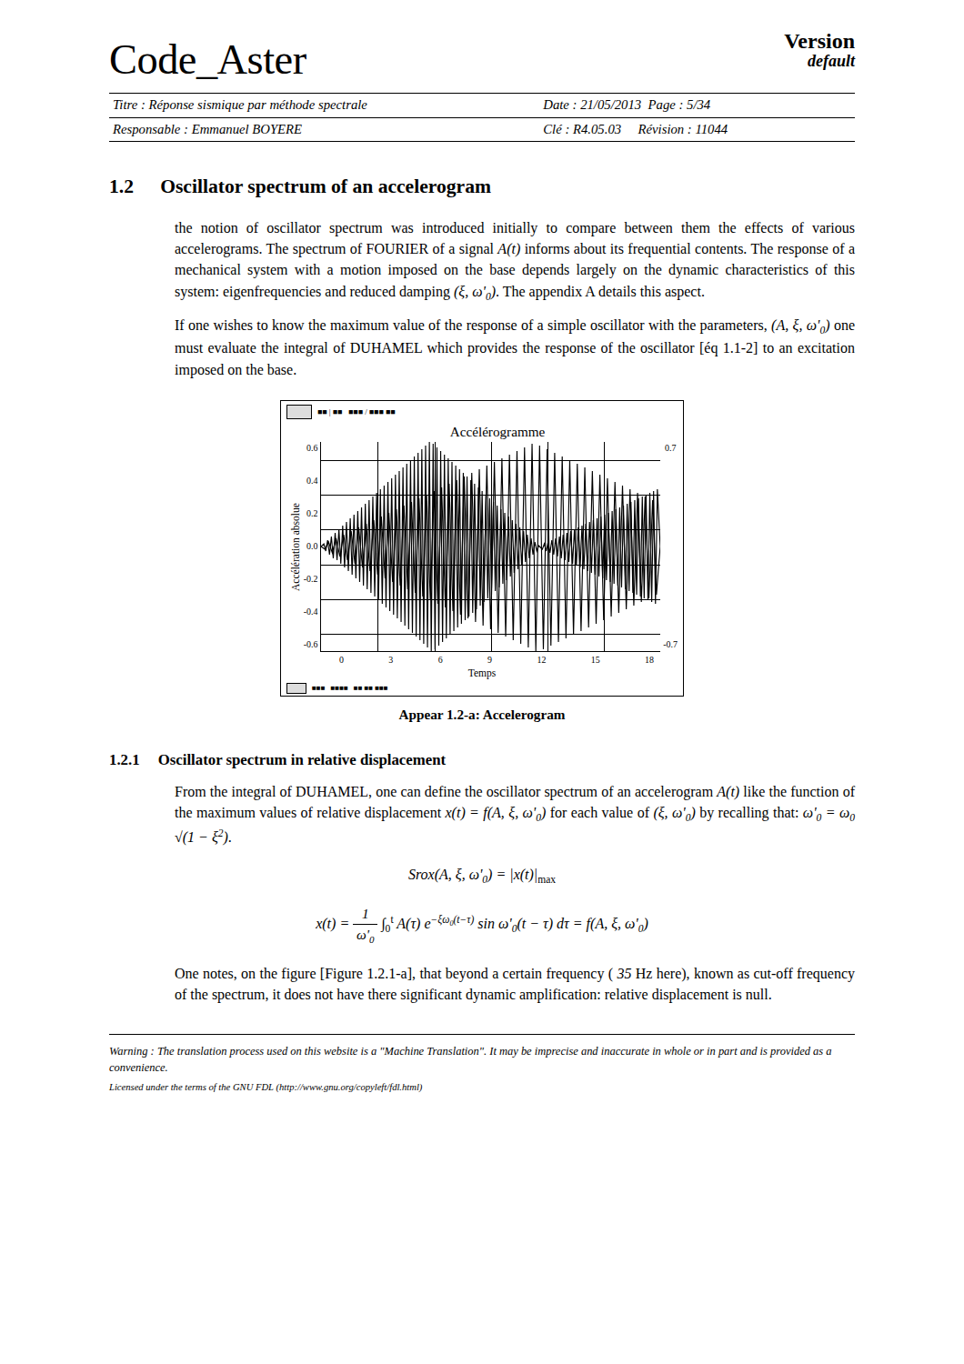Code_Aster
Versiondefault
| Titre : Réponse sismique par méthode spectrale | Date : 21/05/2013 Page : 5/34 |
| Responsable : Emmanuel BOYERE | Clé : R4.05.03 Révision : 11044 |
1.2 Oscillator spectrum of an accelerogram
the notion of oscillator spectrum was introduced initially to compare between them the effects of various accelerograms. The spectrum of FOURIER of a signal A(t) informs about its frequential contents. The response of a mechanical system with a motion imposed on the base depends largely on the dynamic characteristics of this system: eigenfrequencies and reduced damping (ξ, ω'0). The appendix A details this aspect.
If one wishes to know the maximum value of the response of a simple oscillator with the parameters, (A, ξ, ω'0) one must evaluate the integral of DUHAMEL which provides the response of the oscillator [éq 1.1-2] to an excitation imposed on the base.
■■ | ■■ ■■■ / ■■■ ■■
Accélérogramme
Accélération absolue
0.6 0.4 0.2 0.0 -0.2 -0.4 -0.6
0.7 -0.7
0369121518
Temps
■■■ ■■■■ ■■ ■■ ■■■
Appear 1.2-a: Accelerogram
1.2.1 Oscillator spectrum in relative displacement
From the integral of DUHAMEL, one can define the oscillator spectrum of an accelerogram A(t) like the function of the maximum values of relative displacement x(t) = f(A, ξ, ω'0) for each value of (ξ, ω'0) by recalling that: ω'0 = ω0 √(1 − ξ2).
Srox(A, ξ, ω'0) = |x(t)|max
x(t) = 1 ω'0 ∫0t A(τ) e−ξω0(t−τ) sin ω'0(t − τ) dτ = f(A, ξ, ω'0)
One notes, on the figure [Figure 1.2.1-a], that beyond a certain frequency ( 35 Hz here), known as cut-off frequency of the spectrum, it does not have there significant dynamic amplification: relative displacement is null.
Warning : The translation process used on this website is a "Machine Translation". It may be imprecise and inaccurate in whole or in part and is provided as a convenience.
Licensed under the terms of the GNU FDL (http://www.gnu.org/copyleft/fdl.html)